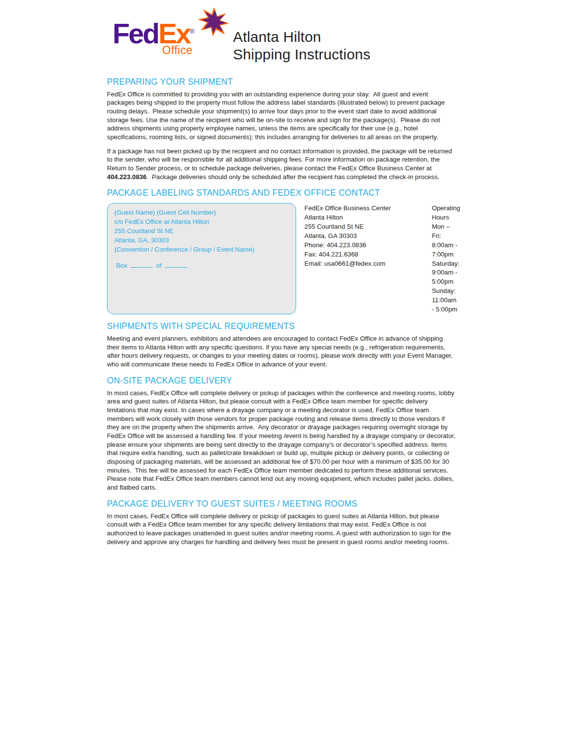Fed Ex®
Office
Atlanta Hilton
Shipping Instructions
PREPARING YOUR SHIPMENT
FedEx Office is committed to providing you with an outstanding experience during your stay. All guest and event packages being shipped to the property must follow the address label standards (illustrated below) to prevent package routing delays. Please schedule your shipment(s) to arrive four days prior to the event start date to avoid additional storage fees. Use the name of the recipient who will be on-site to receive and sign for the package(s). Please do not address shipments using property employee names, unless the items are specifically for their use (e.g., hotel specifications, rooming lists, or signed documents); this includes arranging for deliveries to all areas on the property.
If a package has not been picked up by the recipient and no contact information is provided, the package will be returned to the sender, who will be responsible for all additional shipping fees. For more information on package retention, the Return to Sender process, or to schedule package deliveries, please contact the FedEx Office Business Center at 404.223.0836. Package deliveries should only be scheduled after the recipient has completed the check-in process.
PACKAGE LABELING STANDARDS AND FEDEX OFFICE CONTACT
(Guest Name) (Guest Cell Number)
c/o FedEx Office at Atlanta Hilton
255 Courtland St NE
Atlanta, GA, 30303
(Convention / Conference / Group / Event Name)
Box of
FedEx Office Business Center
Atlanta Hilton
255 Courtland St NE
Atlanta, GA 30303
Phone: 404.223.0836
Fax: 404.221.6368
Email: usa0661@fedex.com
Operating Hours
Mon – Fri: 8:00am - 7:00pm
Saturday: 9:00am - 5:00pm
Sunday: 11:00am - 5:00pm
SHIPMENTS WITH SPECIAL REQUIREMENTS
Meeting and event planners, exhibitors and attendees are encouraged to contact FedEx Office in advance of shipping their items to Atlanta Hilton with any specific questions. If you have any special needs (e.g., refrigeration requirements, after hours delivery requests, or changes to your meeting dates or rooms), please work directly with your Event Manager, who will communicate these needs to FedEx Office in advance of your event.
ON-SITE PACKAGE DELIVERY
In most cases, FedEx Office will complete delivery or pickup of packages within the conference and meeting rooms, lobby area and guest suites of Atlanta Hilton, but please consult with a FedEx Office team member for specific delivery limitations that may exist. In cases where a drayage company or a meeting decorator is used, FedEx Office team members will work closely with those vendors for proper package routing and release items directly to those vendors if they are on the property when the shipments arrive. Any decorator or drayage packages requiring overnight storage by FedEx Office will be assessed a handling fee. If your meeting /event is being handled by a drayage company or decorator, please ensure your shipments are being sent directly to the drayage company’s or decorator’s specified address. Items that require extra handling, such as pallet/crate breakdown or build up, multiple pickup or delivery points, or collecting or disposing of packaging materials, will be assessed an additional fee of $70.00 per hour with a minimum of $35.00 for 30 minutes. This fee will be assessed for each FedEx Office team member dedicated to perform these additional services. Please note that FedEx Office team members cannot lend out any moving equipment, which includes pallet jacks, dollies, and flatbed carts.
PACKAGE DELIVERY TO GUEST SUITES / MEETING ROOMS
In most cases, FedEx Office will complete delivery or pickup of packages to guest suites at Atlanta Hilton, but please consult with a FedEx Office team member for any specific delivery limitations that may exist. FedEx Office is not authorized to leave packages unattended in guest suites and/or meeting rooms. A guest with authorization to sign for the delivery and approve any charges for handling and delivery fees must be present in guest rooms and/or meeting rooms.